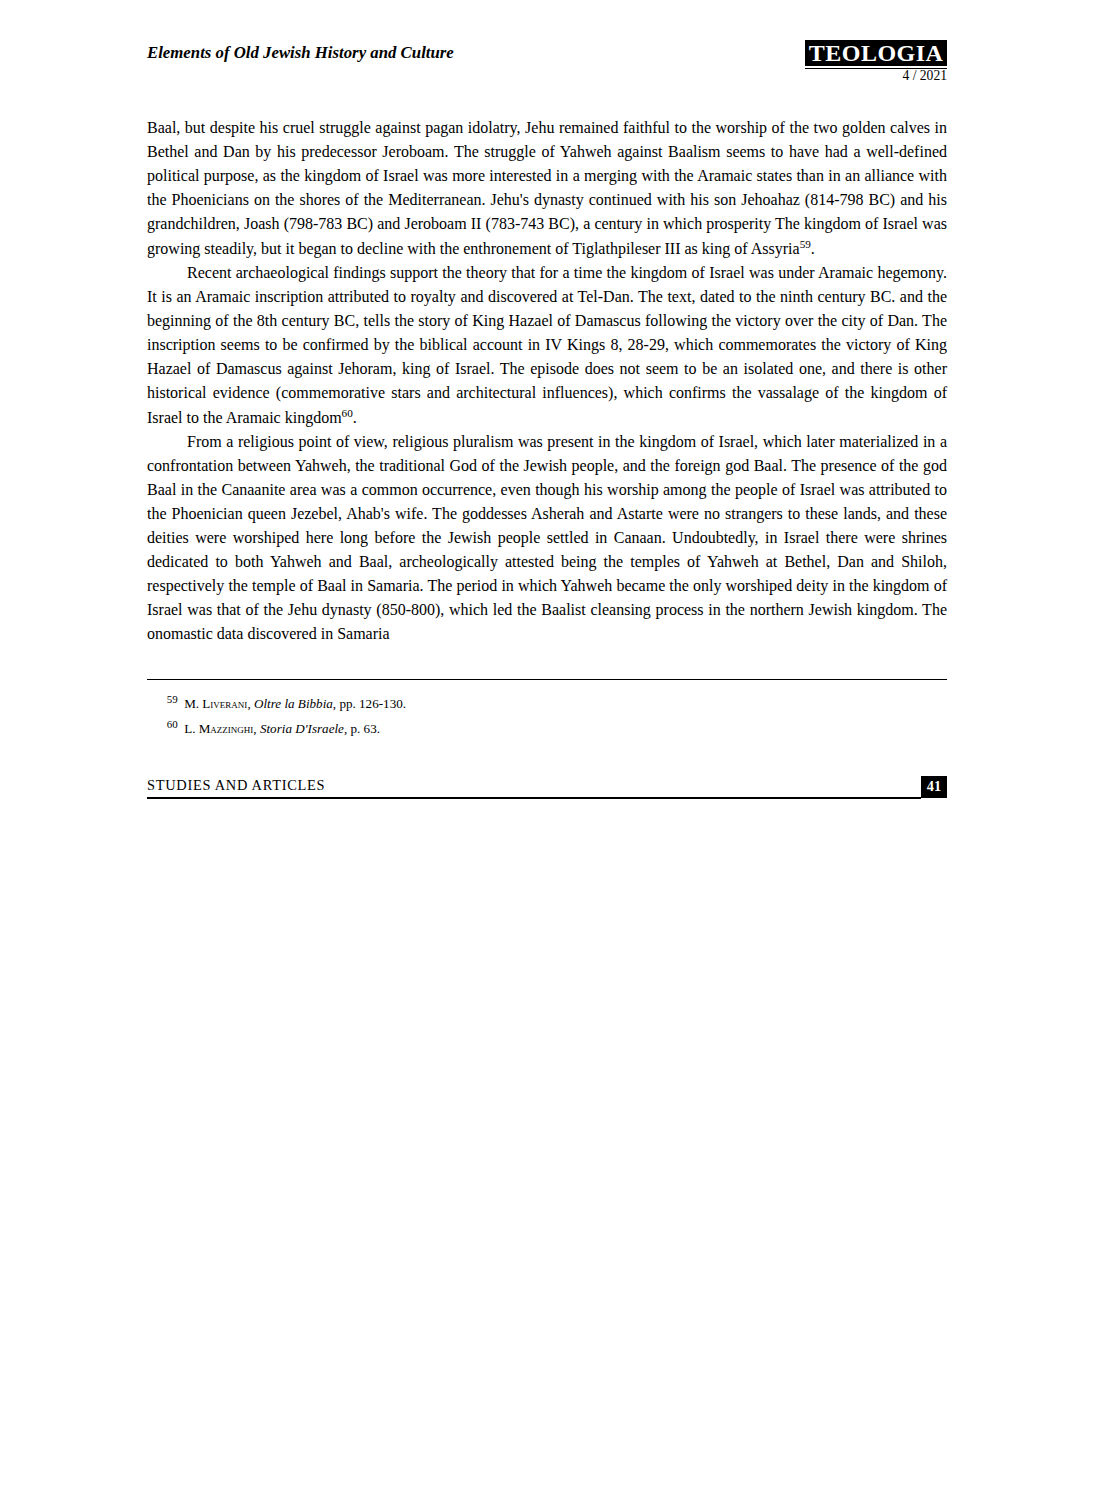Elements of Old Jewish History and Culture
TEOLOGIA 4 / 2021
Baal, but despite his cruel struggle against pagan idolatry, Jehu remained faithful to the worship of the two golden calves in Bethel and Dan by his predecessor Jeroboam. The struggle of Yahweh against Baalism seems to have had a well-defined political purpose, as the kingdom of Israel was more interested in a merging with the Aramaic states than in an alliance with the Phoenicians on the shores of the Mediterranean. Jehu's dynasty continued with his son Jehoahaz (814-798 BC) and his grandchildren, Joash (798-783 BC) and Jeroboam II (783-743 BC), a century in which prosperity The kingdom of Israel was growing steadily, but it began to decline with the enthronement of Tiglathpileser III as king of Assyria59.
Recent archaeological findings support the theory that for a time the kingdom of Israel was under Aramaic hegemony. It is an Aramaic inscription attributed to royalty and discovered at Tel-Dan. The text, dated to the ninth century BC. and the beginning of the 8th century BC, tells the story of King Hazael of Damascus following the victory over the city of Dan. The inscription seems to be confirmed by the biblical account in IV Kings 8, 28-29, which commemorates the victory of King Hazael of Damascus against Jehoram, king of Israel. The episode does not seem to be an isolated one, and there is other historical evidence (commemorative stars and architectural influences), which confirms the vassalage of the kingdom of Israel to the Aramaic kingdom60.
From a religious point of view, religious pluralism was present in the kingdom of Israel, which later materialized in a confrontation between Yahweh, the traditional God of the Jewish people, and the foreign god Baal. The presence of the god Baal in the Canaanite area was a common occurrence, even though his worship among the people of Israel was attributed to the Phoenician queen Jezebel, Ahab's wife. The goddesses Asherah and Astarte were no strangers to these lands, and these deities were worshiped here long before the Jewish people settled in Canaan. Undoubtedly, in Israel there were shrines dedicated to both Yahweh and Baal, archeologically attested being the temples of Yahweh at Bethel, Dan and Shiloh, respectively the temple of Baal in Samaria. The period in which Yahweh became the only worshiped deity in the kingdom of Israel was that of the Jehu dynasty (850-800), which led the Baalist cleansing process in the northern Jewish kingdom. The onomastic data discovered in Samaria
59 M. Liverani, Oltre la Bibbia, pp. 126-130.
60 L. Mazzinghi, Storia D'Israele, p. 63.
STUDIES AND ARTICLES 41